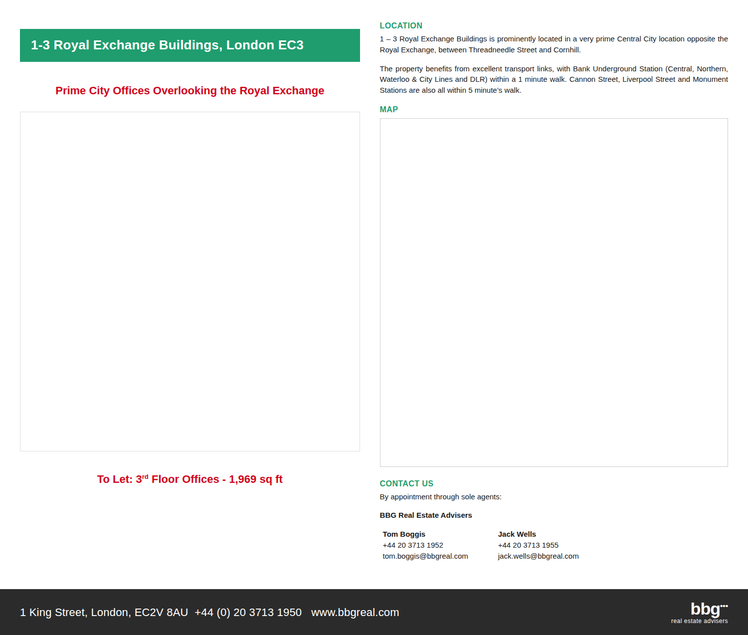1-3 Royal Exchange Buildings, London EC3
Prime City Offices Overlooking the Royal Exchange
To Let: 3rd Floor Offices - 1,969 sq ft
Location
1 – 3 Royal Exchange Buildings is prominently located in a very prime Central City location opposite the Royal Exchange, between Threadneedle Street and Cornhill.
The property benefits from excellent transport links, with Bank Underground Station (Central, Northern, Waterloo & City Lines and DLR) within a 1 minute walk. Cannon Street, Liverpool Street and Monument Stations are also all within 5 minute’s walk.
Map
Contact Us
By appointment through sole agents:
BBG Real Estate Advisers
Tom Boggis
+44 20 3713 1952
tom.boggis@bbgreal.com
Jack Wells
+44 20 3713 1955
jack.wells@bbgreal.com
1 King Street, London, EC2V 8AU +44 (0) 20 3713 1950 www.bbgreal.com
bbg•••
real estate advisers